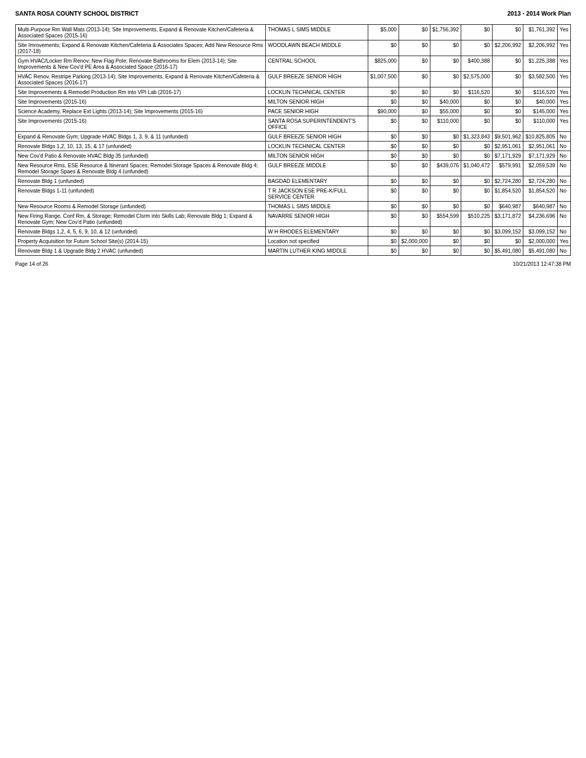SANTA ROSA COUNTY SCHOOL DISTRICT 2013 - 2014 Work Plan
| Multi-Purpose Rm Wall Mats (2013-14); Site Improvements, Expand & Renovate Kitchen/Cafeteria & Associated Spaces (2015-16) | THOMAS L SIMS MIDDLE | $5,000 | $0 | $1,756,392 | $0 | $0 | $1,761,392 | Yes |
| Site Imrovements; Expand & Renovate Kitchen/Cafeteria & Associates Spaces; Add New Resource Rms (2017-18) | WOODLAWN BEACH MIDDLE | $0 | $0 | $0 | $0 | $2,206,992 | $2,206,992 | Yes |
| Gym HVAC/Locker Rm Renov; New Flag Pole; Renovate Bathrooms for Elem (2013-14); Site Improvements & New Cov'd PE Area & Associated Space (2016-17) | CENTRAL SCHOOL | $825,000 | $0 | $0 | $400,388 | $0 | $1,225,388 | Yes |
| HVAC Renov, Restripe Parking (2013-14); Site Improvements, Expand & Renovate Kitchen/Cafeteria & Associated Spaces (2016-17) | GULF BREEZE SENIOR HIGH | $1,007,500 | $0 | $0 | $2,575,000 | $0 | $3,582,500 | Yes |
| Site Improvements & Remodel Production Rm into VPI Lab (2016-17) | LOCKLIN TECHNICAL CENTER | $0 | $0 | $0 | $116,520 | $0 | $116,520 | Yes |
| Site Improvements (2015-16) | MILTON SENIOR HIGH | $0 | $0 | $40,000 | $0 | $0 | $40,000 | Yes |
| Science Academy, Replace Ext Lights (2013-14); Site Improvements (2015-16) | PACE SENIOR HIGH | $90,000 | $0 | $55,000 | $0 | $0 | $145,000 | Yes |
| Site Improvements (2015-16) | SANTA ROSA SUPERINTENDENT'S OFFICE | $0 | $0 | $110,000 | $0 | $0 | $110,000 | Yes |
| Expand & Renovate Gym; Upgrade HVAC Bldgs 1, 3, 9, & 11 (unfunded) | GULF BREEZE SENIOR HIGH | $0 | $0 | $0 | $1,323,843 | $9,501,962 | $10,825,805 | No |
| Renovate Bldgs 1,2, 10, 13, 15, & 17 (unfunded) | LOCKLIN TECHNICAL CENTER | $0 | $0 | $0 | $0 | $2,951,061 | $2,951,061 | No |
| New Cov'd Patio & Renovate HVAC Bldg 35 (unfunded) | MILTON SENIOR HIGH | $0 | $0 | $0 | $0 | $7,171,929 | $7,171,929 | No |
| New Resource Rms, ESE Resource & Itinerant Spaces; Remodel Storage Spaces & Renovate Bldg 4; Remodel Storage Spaes & Renovate Bldg 4 (unfunded) | GULF BREEZE MIDDLE | $0 | $0 | $439,076 | $1,040,472 | $579,991 | $2,059,539 | No |
| Renovate Bldg 1 (unfunded) | BAGDAD ELEMENTARY | $0 | $0 | $0 | $0 | $2,724,280 | $2,724,280 | No |
| Renovate Bldgs 1-11 (unfunded) | T R JACKSON ESE PRE-K/FULL SERVICE CENTER | $0 | $0 | $0 | $0 | $1,854,520 | $1,854,520 | No |
| New Resource Rooms & Remodel Storage (unfunded) | THOMAS L SIMS MIDDLE | $0 | $0 | $0 | $0 | $640,987 | $640,987 | No |
| New Firing Range, Conf Rm, & Storage; Remodel Clsrm into Skills Lab; Renovate Bldg 1; Expand & Renovate Gym; New Cov'd Patio (unfunded) | NAVARRE SENIOR HIGH | $0 | $0 | $554,599 | $510,225 | $3,171,872 | $4,236,696 | No |
| Renovate Bldgs 1,2, 4, 5, 6, 9, 10, & 12 (unfunded) | W H RHODES ELEMENTARY | $0 | $0 | $0 | $0 | $3,099,152 | $3,099,152 | No |
| Property Acquisition for Future School Site(s) (2014-15) | Location not specified | $0 | $2,000,000 | $0 | $0 | $0 | $2,000,000 | Yes |
| Renovate Bldg 1 & Upgrade Bldg 2 HVAC (unfunded) | MARTIN LUTHER KING MIDDLE | $0 | $0 | $0 | $0 | $5,491,080 | $5,491,080 | No |
Page 14 of 26 10/21/2013 12:47:38 PM